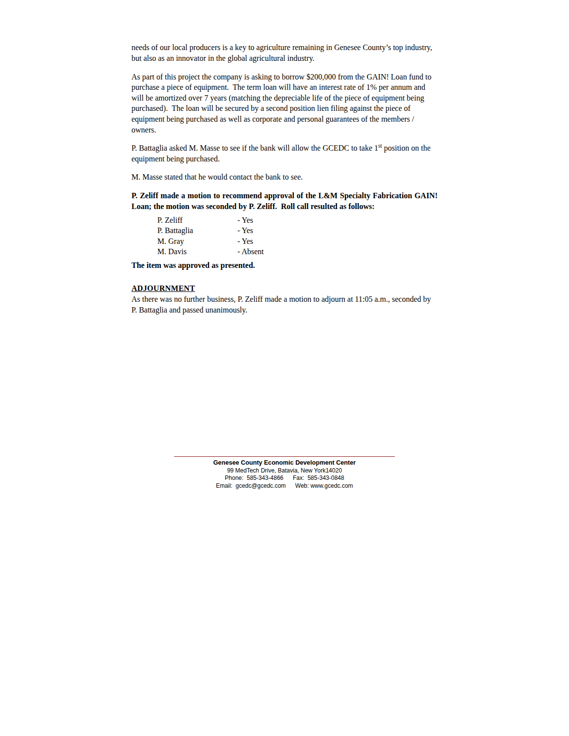needs of our local producers is a key to agriculture remaining in Genesee County’s top industry, but also as an innovator in the global agricultural industry.
As part of this project the company is asking to borrow $200,000 from the GAIN! Loan fund to purchase a piece of equipment. The term loan will have an interest rate of 1% per annum and will be amortized over 7 years (matching the depreciable life of the piece of equipment being purchased). The loan will be secured by a second position lien filing against the piece of equipment being purchased as well as corporate and personal guarantees of the members / owners.
P. Battaglia asked M. Masse to see if the bank will allow the GCEDC to take 1st position on the equipment being purchased.
M. Masse stated that he would contact the bank to see.
P. Zeliff made a motion to recommend approval of the L&M Specialty Fabrication GAIN! Loan; the motion was seconded by P. Zeliff. Roll call resulted as follows:
| P. Zeliff | - Yes |
| P. Battaglia | - Yes |
| M. Gray | - Yes |
| M. Davis | - Absent |
The item was approved as presented.
ADJOURNMENT
As there was no further business, P. Zeliff made a motion to adjourn at 11:05 a.m., seconded by P. Battaglia and passed unanimously.
Genesee County Economic Development Center 99 MedTech Drive, Batavia, New York14020 Phone: 585-343-4866 Fax: 585-343-0848 Email: gcedc@gcedc.com Web: www.gcedc.com